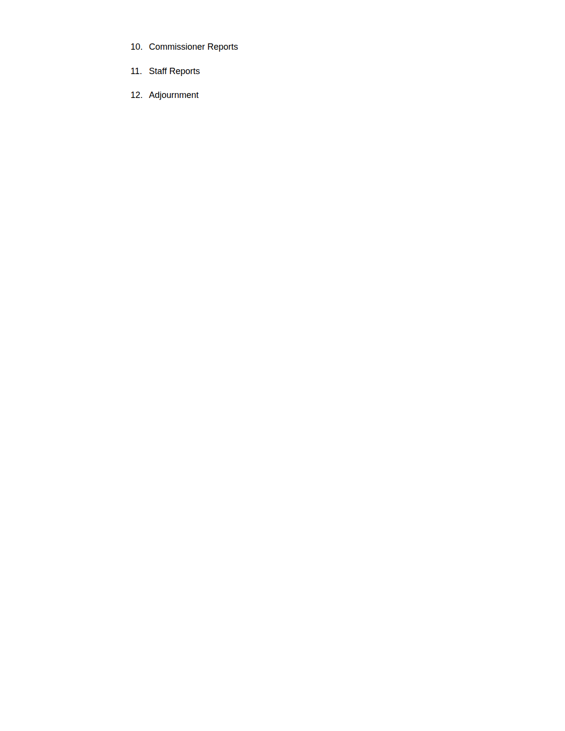10. Commissioner Reports
11. Staff Reports
12. Adjournment